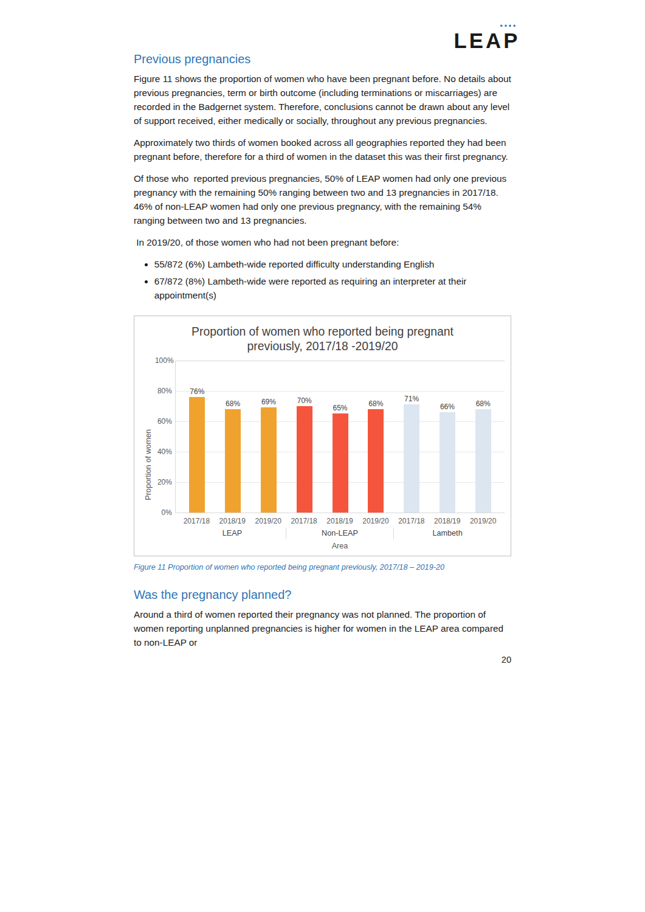••••
LEAP
Previous pregnancies
Figure 11 shows the proportion of women who have been pregnant before. No details about previous pregnancies, term or birth outcome (including terminations or miscarriages) are recorded in the Badgernet system. Therefore, conclusions cannot be drawn about any level of support received, either medically or socially, throughout any previous pregnancies.
Approximately two thirds of women booked across all geographies reported they had been pregnant before, therefore for a third of women in the dataset this was their first pregnancy.
Of those who reported previous pregnancies, 50% of LEAP women had only one previous pregnancy with the remaining 50% ranging between two and 13 pregnancies in 2017/18. 46% of non-LEAP women had only one previous pregnancy, with the remaining 54% ranging between two and 13 pregnancies.
In 2019/20, of those women who had not been pregnant before:
55/872 (6%) Lambeth-wide reported difficulty understanding English
67/872 (8%) Lambeth-wide were reported as requiring an interpreter at their appointment(s)
Proportion of women who reported being pregnant
previously, 2017/18 -2019/20
Proportion of women
100%
80%
60%
40%
20%
0%
76%
68%
69%
70%
65%
68%
71%
66%
68%
2017/18
2018/19
2019/20
2017/18
2018/19
2019/20
2017/18
2018/19
2019/20
LEAP
Non-LEAP
Lambeth
Area
Figure 11 Proportion of women who reported being pregnant previously, 2017/18 – 2019-20
Was the pregnancy planned?
Around a third of women reported their pregnancy was not planned. The proportion of women reporting unplanned pregnancies is higher for women in the LEAP area compared to non-LEAP or
20